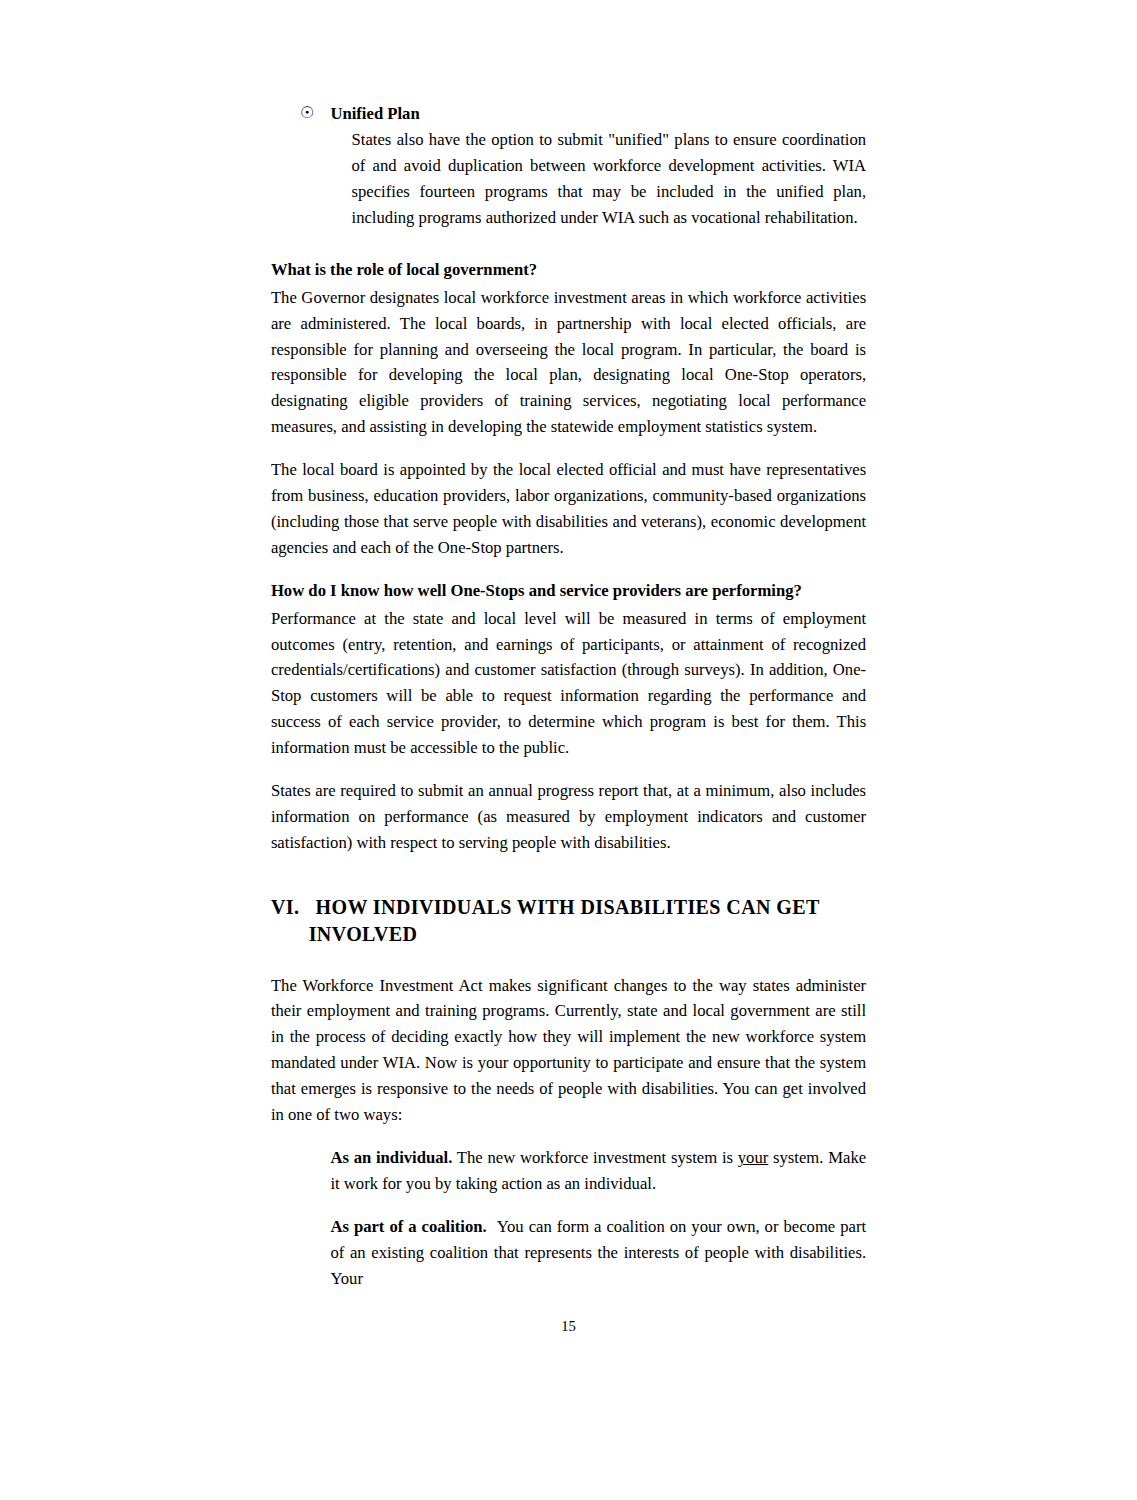☉
Unified Plan
States also have the option to submit "unified" plans to ensure coordination of and avoid duplication between workforce development activities. WIA specifies fourteen programs that may be included in the unified plan, including programs authorized under WIA such as vocational rehabilitation.
What is the role of local government?
The Governor designates local workforce investment areas in which workforce activities are administered. The local boards, in partnership with local elected officials, are responsible for planning and overseeing the local program. In particular, the board is responsible for developing the local plan, designating local One-Stop operators, designating eligible providers of training services, negotiating local performance measures, and assisting in developing the statewide employment statistics system.
The local board is appointed by the local elected official and must have representatives from business, education providers, labor organizations, community-based organizations (including those that serve people with disabilities and veterans), economic development agencies and each of the One-Stop partners.
How do I know how well One-Stops and service providers are performing?
Performance at the state and local level will be measured in terms of employment outcomes (entry, retention, and earnings of participants, or attainment of recognized credentials/certifications) and customer satisfaction (through surveys). In addition, One-Stop customers will be able to request information regarding the performance and success of each service provider, to determine which program is best for them. This information must be accessible to the public.
States are required to submit an annual progress report that, at a minimum, also includes information on performance (as measured by employment indicators and customer satisfaction) with respect to serving people with disabilities.
VI. HOW INDIVIDUALS WITH DISABILITIES CAN GET
INVOLVED
The Workforce Investment Act makes significant changes to the way states administer their employment and training programs. Currently, state and local government are still in the process of deciding exactly how they will implement the new workforce system mandated under WIA. Now is your opportunity to participate and ensure that the system that emerges is responsive to the needs of people with disabilities. You can get involved in one of two ways:
As an individual. The new workforce investment system is your system. Make it work for you by taking action as an individual.
As part of a coalition. You can form a coalition on your own, or become part of an existing coalition that represents the interests of people with disabilities. Your
15